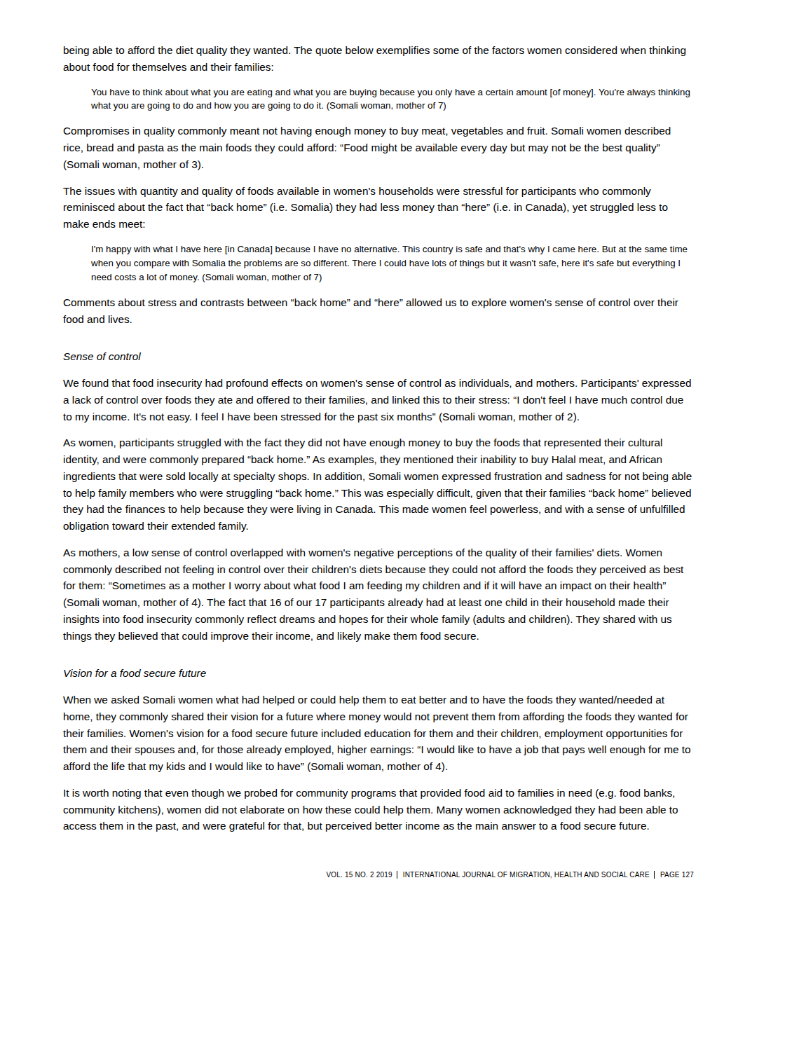being able to afford the diet quality they wanted. The quote below exemplifies some of the factors women considered when thinking about food for themselves and their families:
You have to think about what you are eating and what you are buying because you only have a certain amount [of money]. You're always thinking what you are going to do and how you are going to do it. (Somali woman, mother of 7)
Compromises in quality commonly meant not having enough money to buy meat, vegetables and fruit. Somali women described rice, bread and pasta as the main foods they could afford: “Food might be available every day but may not be the best quality” (Somali woman, mother of 3).
The issues with quantity and quality of foods available in women's households were stressful for participants who commonly reminisced about the fact that “back home” (i.e. Somalia) they had less money than “here” (i.e. in Canada), yet struggled less to make ends meet:
I'm happy with what I have here [in Canada] because I have no alternative. This country is safe and that's why I came here. But at the same time when you compare with Somalia the problems are so different. There I could have lots of things but it wasn't safe, here it's safe but everything I need costs a lot of money. (Somali woman, mother of 7)
Comments about stress and contrasts between “back home” and “here” allowed us to explore women's sense of control over their food and lives.
Sense of control
We found that food insecurity had profound effects on women's sense of control as individuals, and mothers. Participants' expressed a lack of control over foods they ate and offered to their families, and linked this to their stress: “I don't feel I have much control due to my income. It's not easy. I feel I have been stressed for the past six months” (Somali woman, mother of 2).
As women, participants struggled with the fact they did not have enough money to buy the foods that represented their cultural identity, and were commonly prepared “back home.” As examples, they mentioned their inability to buy Halal meat, and African ingredients that were sold locally at specialty shops. In addition, Somali women expressed frustration and sadness for not being able to help family members who were struggling “back home.” This was especially difficult, given that their families “back home” believed they had the finances to help because they were living in Canada. This made women feel powerless, and with a sense of unfulfilled obligation toward their extended family.
As mothers, a low sense of control overlapped with women's negative perceptions of the quality of their families' diets. Women commonly described not feeling in control over their children's diets because they could not afford the foods they perceived as best for them: “Sometimes as a mother I worry about what food I am feeding my children and if it will have an impact on their health” (Somali woman, mother of 4). The fact that 16 of our 17 participants already had at least one child in their household made their insights into food insecurity commonly reflect dreams and hopes for their whole family (adults and children). They shared with us things they believed that could improve their income, and likely make them food secure.
Vision for a food secure future
When we asked Somali women what had helped or could help them to eat better and to have the foods they wanted/needed at home, they commonly shared their vision for a future where money would not prevent them from affording the foods they wanted for their families. Women's vision for a food secure future included education for them and their children, employment opportunities for them and their spouses and, for those already employed, higher earnings: “I would like to have a job that pays well enough for me to afford the life that my kids and I would like to have” (Somali woman, mother of 4).
It is worth noting that even though we probed for community programs that provided food aid to families in need (e.g. food banks, community kitchens), women did not elaborate on how these could help them. Many women acknowledged they had been able to access them in the past, and were grateful for that, but perceived better income as the main answer to a food secure future.
VOL. 15 NO. 2 2019 INTERNATIONAL JOURNAL OF MIGRATION, HEALTH AND SOCIAL CARE PAGE 127